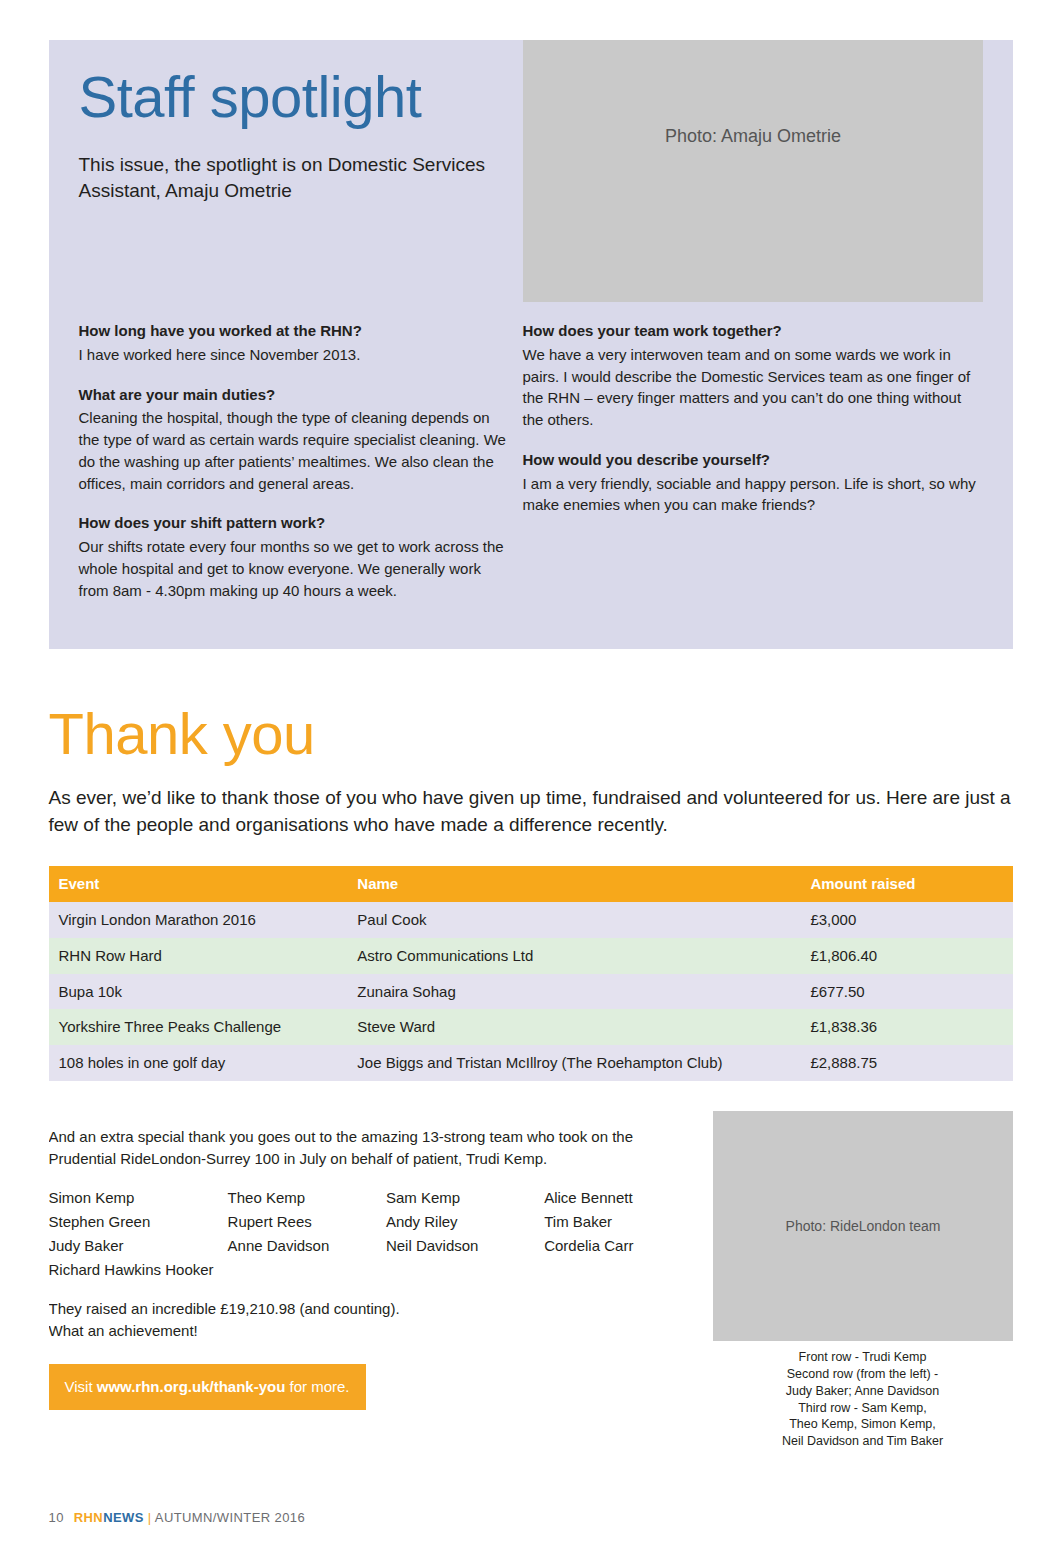Staff spotlight
This issue, the spotlight is on Domestic Services Assistant, Amaju Ometrie
How long have you worked at the RHN?
I have worked here since November 2013.
What are your main duties?
Cleaning the hospital, though the type of cleaning depends on the type of ward as certain wards require specialist cleaning. We do the washing up after patients’ mealtimes. We also clean the offices, main corridors and general areas.
How does your shift pattern work?
Our shifts rotate every four months so we get to work across the whole hospital and get to know everyone. We generally work from 8am - 4.30pm making up 40 hours a week.
How does your team work together?
We have a very interwoven team and on some wards we work in pairs. I would describe the Domestic Services team as one finger of the RHN – every finger matters and you can’t do one thing without the others.
How would you describe yourself?
I am a very friendly, sociable and happy person. Life is short, so why make enemies when you can make friends?
Thank you
As ever, we’d like to thank those of you who have given up time, fundraised and volunteered for us. Here are just a few of the people and organisations who have made a difference recently.
| Event | Name | Amount raised |
| --- | --- | --- |
| Virgin London Marathon 2016 | Paul Cook | £3,000 |
| RHN Row Hard | Astro Communications Ltd | £1,806.40 |
| Bupa 10k | Zunaira Sohag | £677.50 |
| Yorkshire Three Peaks Challenge | Steve Ward | £1,838.36 |
| 108 holes in one golf day | Joe Biggs and Tristan McIllroy (The Roehampton Club) | £2,888.75 |
Front row - Trudi Kemp
Second row (from the left) -
Judy Baker; Anne Davidson
Third row - Sam Kemp,
Theo Kemp, Simon Kemp,
Neil Davidson and Tim Baker
And an extra special thank you goes out to the amazing 13-strong team who took on the Prudential RideLondon-Surrey 100 in July on behalf of patient, Trudi Kemp.
Simon Kemp Theo Kemp Sam Kemp Alice Bennett Stephen Green Rupert Rees Andy Riley Tim Baker Judy Baker Anne Davidson Neil Davidson Cordelia Carr Richard Hawkins Hooker
They raised an incredible £19,210.98 (and counting).
What an achievement!
Visit www.rhn.org.uk/thank-you for more.
10 RHN NEWS | AUTUMN/WINTER 2016